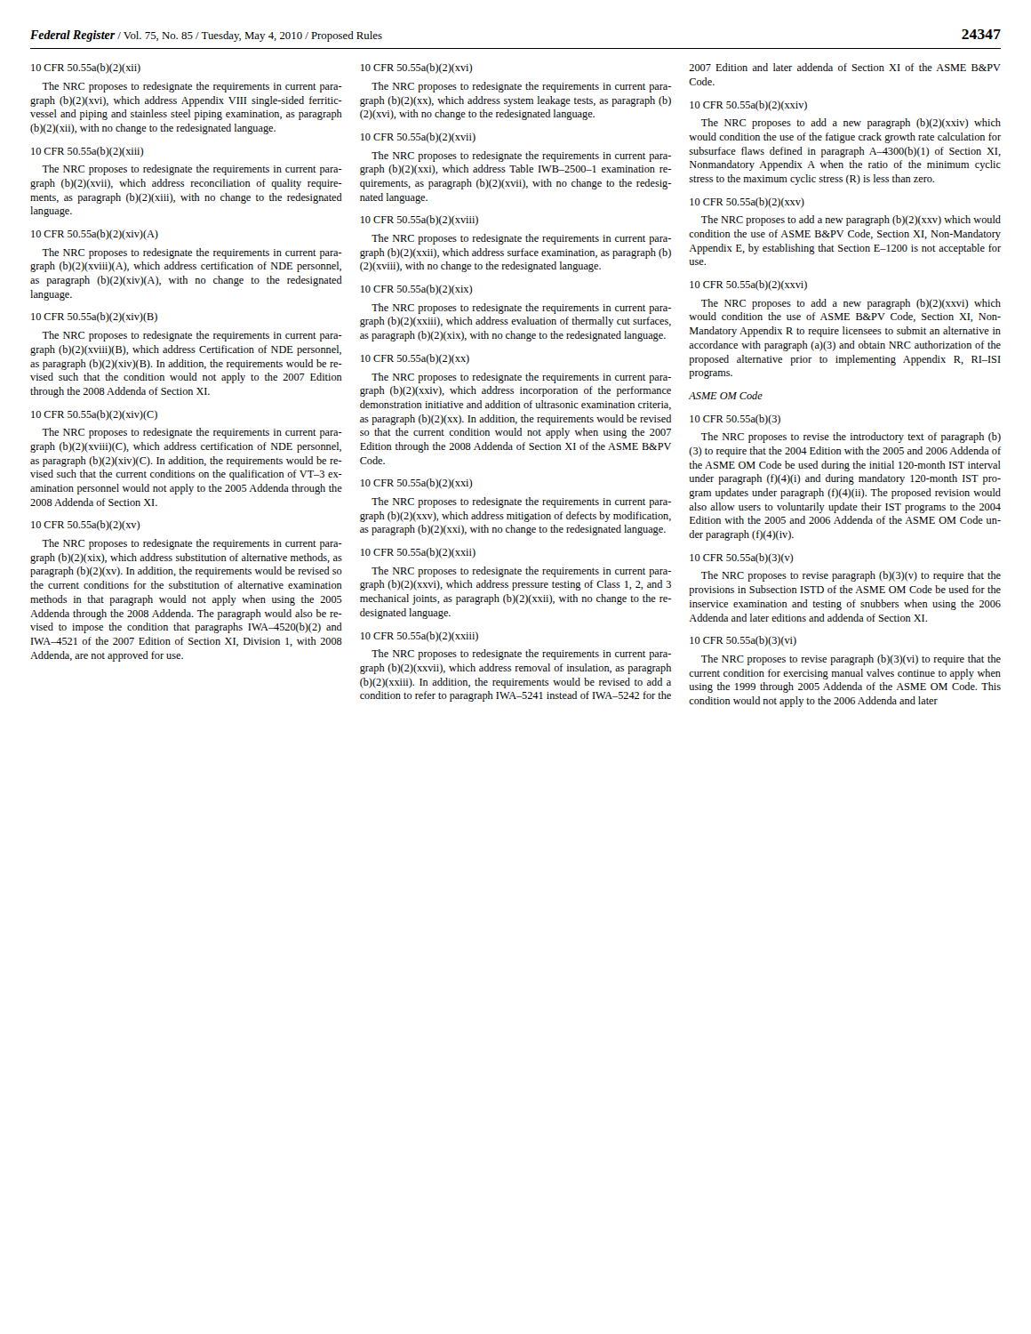Federal Register / Vol. 75, No. 85 / Tuesday, May 4, 2010 / Proposed Rules
24347
10 CFR 50.55a(b)(2)(xii)
The NRC proposes to redesignate the requirements in current paragraph (b)(2)(xvi), which address Appendix VIII single-sided ferritic-vessel and piping and stainless steel piping examination, as paragraph (b)(2)(xii), with no change to the redesignated language.
10 CFR 50.55a(b)(2)(xiii)
The NRC proposes to redesignate the requirements in current paragraph (b)(2)(xvii), which address reconciliation of quality requirements, as paragraph (b)(2)(xiii), with no change to the redesignated language.
10 CFR 50.55a(b)(2)(xiv)(A)
The NRC proposes to redesignate the requirements in current paragraph (b)(2)(xviii)(A), which address certification of NDE personnel, as paragraph (b)(2)(xiv)(A), with no change to the redesignated language.
10 CFR 50.55a(b)(2)(xiv)(B)
The NRC proposes to redesignate the requirements in current paragraph (b)(2)(xviii)(B), which address Certification of NDE personnel, as paragraph (b)(2)(xiv)(B). In addition, the requirements would be revised such that the condition would not apply to the 2007 Edition through the 2008 Addenda of Section XI.
10 CFR 50.55a(b)(2)(xiv)(C)
The NRC proposes to redesignate the requirements in current paragraph (b)(2)(xviii)(C), which address certification of NDE personnel, as paragraph (b)(2)(xiv)(C). In addition, the requirements would be revised such that the current conditions on the qualification of VT–3 examination personnel would not apply to the 2005 Addenda through the 2008 Addenda of Section XI.
10 CFR 50.55a(b)(2)(xv)
The NRC proposes to redesignate the requirements in current paragraph (b)(2)(xix), which address substitution of alternative methods, as paragraph (b)(2)(xv). In addition, the requirements would be revised so the current conditions for the substitution of alternative examination methods in that paragraph would not apply when using the 2005 Addenda through the 2008 Addenda. The paragraph would also be revised to impose the condition that paragraphs IWA–4520(b)(2) and IWA–4521 of the 2007 Edition of Section XI, Division 1, with 2008 Addenda, are not approved for use.
10 CFR 50.55a(b)(2)(xvi)
The NRC proposes to redesignate the requirements in current paragraph (b)(2)(xx), which address system leakage tests, as paragraph (b)(2)(xvi), with no change to the redesignated language.
10 CFR 50.55a(b)(2)(xvii)
The NRC proposes to redesignate the requirements in current paragraph (b)(2)(xxi), which address Table IWB–2500–1 examination requirements, as paragraph (b)(2)(xvii), with no change to the redesignated language.
10 CFR 50.55a(b)(2)(xviii)
The NRC proposes to redesignate the requirements in current paragraph (b)(2)(xxii), which address surface examination, as paragraph (b)(2)(xviii), with no change to the redesignated language.
10 CFR 50.55a(b)(2)(xix)
The NRC proposes to redesignate the requirements in current paragraph (b)(2)(xxiii), which address evaluation of thermally cut surfaces, as paragraph (b)(2)(xix), with no change to the redesignated language.
10 CFR 50.55a(b)(2)(xx)
The NRC proposes to redesignate the requirements in current paragraph (b)(2)(xxiv), which address incorporation of the performance demonstration initiative and addition of ultrasonic examination criteria, as paragraph (b)(2)(xx). In addition, the requirements would be revised so that the current condition would not apply when using the 2007 Edition through the 2008 Addenda of Section XI of the ASME B&PV Code.
10 CFR 50.55a(b)(2)(xxi)
The NRC proposes to redesignate the requirements in current paragraph (b)(2)(xxv), which address mitigation of defects by modification, as paragraph (b)(2)(xxi), with no change to the redesignated language.
10 CFR 50.55a(b)(2)(xxii)
The NRC proposes to redesignate the requirements in current paragraph (b)(2)(xxvi), which address pressure testing of Class 1, 2, and 3 mechanical joints, as paragraph (b)(2)(xxii), with no change to the redesignated language.
10 CFR 50.55a(b)(2)(xxiii)
The NRC proposes to redesignate the requirements in current paragraph (b)(2)(xxvii), which address removal of insulation, as paragraph (b)(2)(xxiii). In addition, the requirements would be revised to add a condition to refer to paragraph IWA–5241 instead of IWA–5242 for the 2007 Edition and later addenda of Section XI of the ASME B&PV Code.
10 CFR 50.55a(b)(2)(xxiv)
The NRC proposes to add a new paragraph (b)(2)(xxiv) which would condition the use of the fatigue crack growth rate calculation for subsurface flaws defined in paragraph A–4300(b)(1) of Section XI, Nonmandatory Appendix A when the ratio of the minimum cyclic stress to the maximum cyclic stress (R) is less than zero.
10 CFR 50.55a(b)(2)(xxv)
The NRC proposes to add a new paragraph (b)(2)(xxv) which would condition the use of ASME B&PV Code, Section XI, Non-Mandatory Appendix E, by establishing that Section E–1200 is not acceptable for use.
10 CFR 50.55a(b)(2)(xxvi)
The NRC proposes to add a new paragraph (b)(2)(xxvi) which would condition the use of ASME B&PV Code, Section XI, Non-Mandatory Appendix R to require licensees to submit an alternative in accordance with paragraph (a)(3) and obtain NRC authorization of the proposed alternative prior to implementing Appendix R, RI–ISI programs.
ASME OM Code
10 CFR 50.55a(b)(3)
The NRC proposes to revise the introductory text of paragraph (b)(3) to require that the 2004 Edition with the 2005 and 2006 Addenda of the ASME OM Code be used during the initial 120-month IST interval under paragraph (f)(4)(i) and during mandatory 120-month IST program updates under paragraph (f)(4)(ii). The proposed revision would also allow users to voluntarily update their IST programs to the 2004 Edition with the 2005 and 2006 Addenda of the ASME OM Code under paragraph (f)(4)(iv).
10 CFR 50.55a(b)(3)(v)
The NRC proposes to revise paragraph (b)(3)(v) to require that the provisions in Subsection ISTD of the ASME OM Code be used for the inservice examination and testing of snubbers when using the 2006 Addenda and later editions and addenda of Section XI.
10 CFR 50.55a(b)(3)(vi)
The NRC proposes to revise paragraph (b)(3)(vi) to require that the current condition for exercising manual valves continue to apply when using the 1999 through 2005 Addenda of the ASME OM Code. This condition would not apply to the 2006 Addenda and later